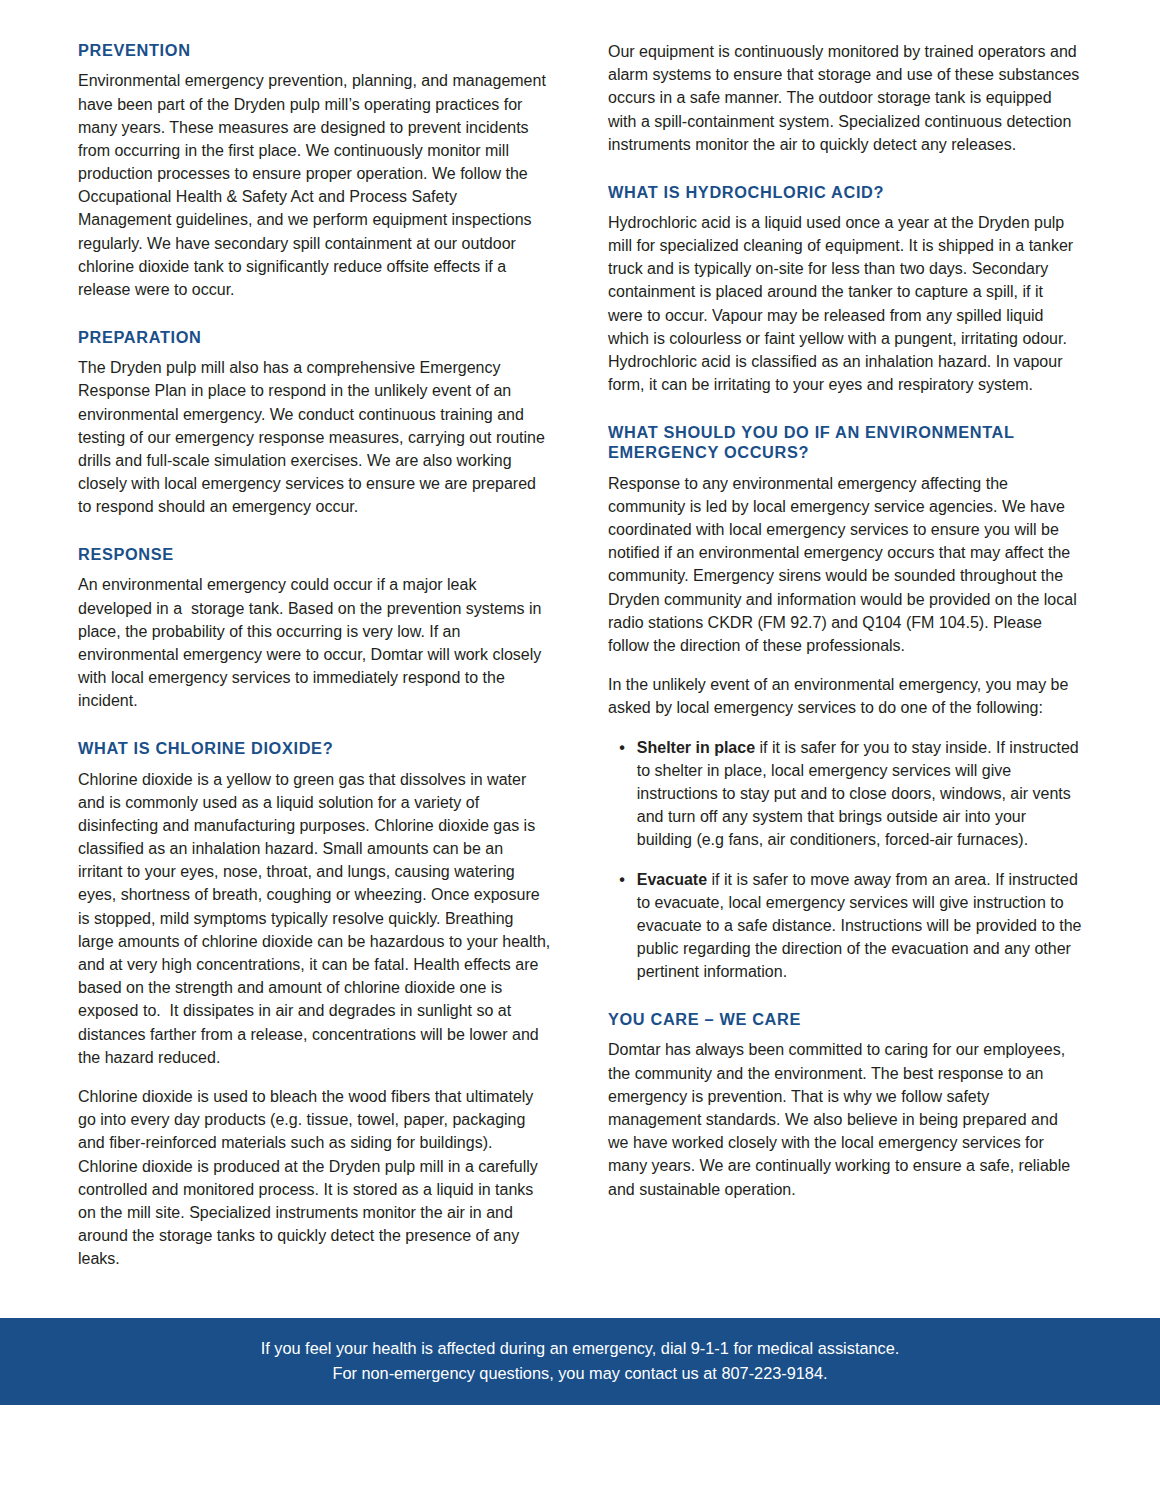Prevention
Environmental emergency prevention, planning, and management have been part of the Dryden pulp mill’s operating practices for many years. These measures are designed to prevent incidents from occurring in the first place. We continuously monitor mill production processes to ensure proper operation. We follow the Occupational Health & Safety Act and Process Safety Management guidelines, and we perform equipment inspections regularly. We have secondary spill containment at our outdoor chlorine dioxide tank to significantly reduce offsite effects if a release were to occur.
Preparation
The Dryden pulp mill also has a comprehensive Emergency Response Plan in place to respond in the unlikely event of an environmental emergency. We conduct continuous training and testing of our emergency response measures, carrying out routine drills and full-scale simulation exercises. We are also working closely with local emergency services to ensure we are prepared to respond should an emergency occur.
Response
An environmental emergency could occur if a major leak developed in a storage tank. Based on the prevention systems in place, the probability of this occurring is very low. If an environmental emergency were to occur, Domtar will work closely with local emergency services to immediately respond to the incident.
What is Chlorine Dioxide?
Chlorine dioxide is a yellow to green gas that dissolves in water and is commonly used as a liquid solution for a variety of disinfecting and manufacturing purposes. Chlorine dioxide gas is classified as an inhalation hazard. Small amounts can be an irritant to your eyes, nose, throat, and lungs, causing watering eyes, shortness of breath, coughing or wheezing. Once exposure is stopped, mild symptoms typically resolve quickly. Breathing large amounts of chlorine dioxide can be hazardous to your health, and at very high concentrations, it can be fatal. Health effects are based on the strength and amount of chlorine dioxide one is exposed to. It dissipates in air and degrades in sunlight so at distances farther from a release, concentrations will be lower and the hazard reduced.
Chlorine dioxide is used to bleach the wood fibers that ultimately go into every day products (e.g. tissue, towel, paper, packaging and fiber-reinforced materials such as siding for buildings). Chlorine dioxide is produced at the Dryden pulp mill in a carefully controlled and monitored process. It is stored as a liquid in tanks on the mill site. Specialized instruments monitor the air in and around the storage tanks to quickly detect the presence of any leaks.
Our equipment is continuously monitored by trained operators and alarm systems to ensure that storage and use of these substances occurs in a safe manner. The outdoor storage tank is equipped with a spill-containment system. Specialized continuous detection instruments monitor the air to quickly detect any releases.
What is Hydrochloric Acid?
Hydrochloric acid is a liquid used once a year at the Dryden pulp mill for specialized cleaning of equipment. It is shipped in a tanker truck and is typically on-site for less than two days. Secondary containment is placed around the tanker to capture a spill, if it were to occur. Vapour may be released from any spilled liquid which is colourless or faint yellow with a pungent, irritating odour. Hydrochloric acid is classified as an inhalation hazard. In vapour form, it can be irritating to your eyes and respiratory system.
What Should You Do If An Environmental Emergency Occurs?
Response to any environmental emergency affecting the community is led by local emergency service agencies. We have coordinated with local emergency services to ensure you will be notified if an environmental emergency occurs that may affect the community. Emergency sirens would be sounded throughout the Dryden community and information would be provided on the local radio stations CKDR (FM 92.7) and Q104 (FM 104.5). Please follow the direction of these professionals.
In the unlikely event of an environmental emergency, you may be asked by local emergency services to do one of the following:
Shelter in place if it is safer for you to stay inside. If instructed to shelter in place, local emergency services will give instructions to stay put and to close doors, windows, air vents and turn off any system that brings outside air into your building (e.g fans, air conditioners, forced-air furnaces).
Evacuate if it is safer to move away from an area. If instructed to evacuate, local emergency services will give instruction to evacuate to a safe distance. Instructions will be provided to the public regarding the direction of the evacuation and any other pertinent information.
You Care – We Care
Domtar has always been committed to caring for our employees, the community and the environment. The best response to an emergency is prevention. That is why we follow safety management standards. We also believe in being prepared and we have worked closely with the local emergency services for many years. We are continually working to ensure a safe, reliable and sustainable operation.
If you feel your health is affected during an emergency, dial 9-1-1 for medical assistance.
For non-emergency questions, you may contact us at 807-223-9184.